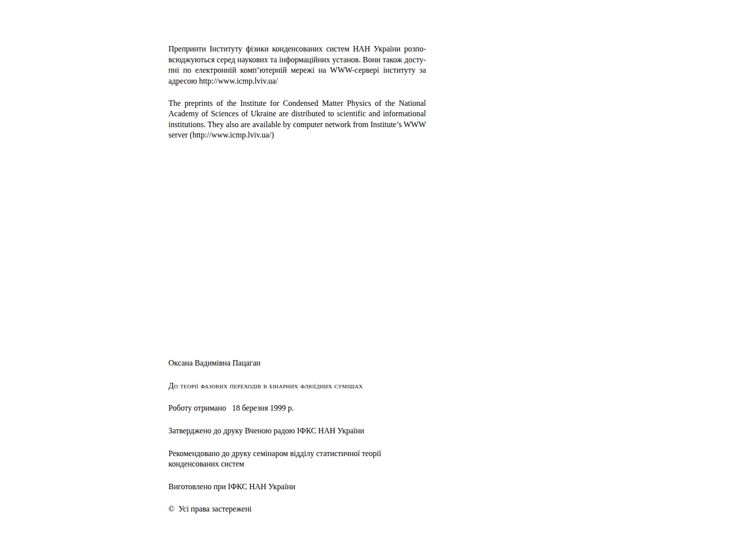Препринти Інституту фізики конденсованих систем НАН України розповсюджуються серед наукових та інформаційних установ. Вони також доступні по електронній комп’ютерній мережі на WWW-сервері інституту за адресою http://www.icmp.lviv.ua/
The preprints of the Institute for Condensed Matter Physics of the National Academy of Sciences of Ukraine are distributed to scientific and informational institutions. They also are available by computer network from Institute’s WWW server (http://www.icmp.lviv.ua/)
Оксана Вадимівна Пацаган
До теорії фазових переходів в бінарних флюїдних сумішах
Роботу отримано 18 березня 1999 р.
Затверджено до друку Вченою радою ІФКС НАН України
Рекомендовано до друку семінаром відділу статистичної теорії конденсованих систем
Виготовлено при ІФКС НАН України
© Усі права застережені